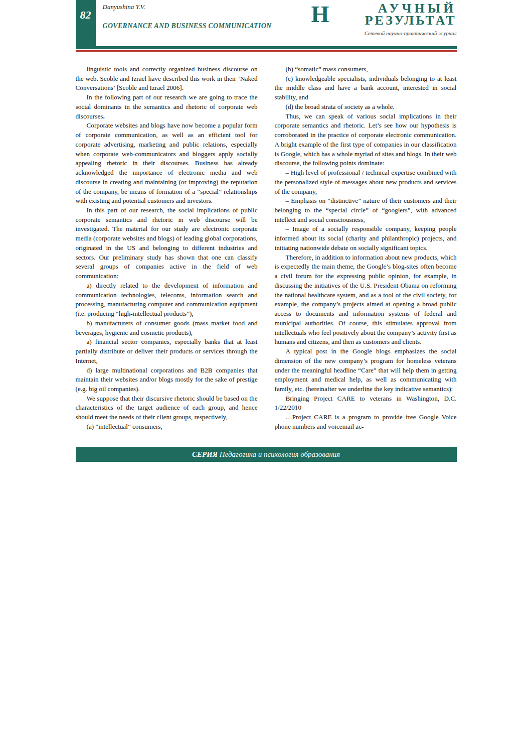82
Danyushina Y.V.
GOVERNANCE AND BUSINESS COMMUNICATION
Н
АУЧНЫЙ
РЕЗУЛЬТАТ
Сетевой научно-практический журнал
linguistic tools and correctly organized business discourse on the web. Scoble and Izrael have described this work in their ‘Naked Conversations’ [Scoble and Izrael 2006].
In the following part of our research we are going to trace the social dominants in the semantics and rhetoric of corporate web discourses.
Corporate websites and blogs have now become a popular form of corporate communication, as well as an efficient tool for corporate advertising, marketing and public relations, especially when corporate web-communicators and bloggers apply socially appealing rhetoric in their discourses. Business has already acknowledged the importance of electronic media and web discourse in creating and maintaining (or improving) the reputation of the company, be means of formation of a “special” relationships with existing and potential customers and investors.
In this part of our research, the social implications of public corporate semantics and rhetoric in web discourse will be investigated. The material for our study are electronic corporate media (corporate websites and blogs) of leading global corporations, originated in the US and belonging to different industries and sectors. Our preliminary study has shown that one can classify several groups of companies active in the field of web communication:
a) directly related to the development of information and communication technologies, telecoms, information search and processing, manufacturing computer and communication equipment (i.e. producing “high-intellectual products”),
b) manufacturers of consumer goods (mass market food and beverages, hygienic and cosmetic products),
a) financial sector companies, especially banks that at least partially distribute or deliver their products or services through the Internet,
d) large multinational corporations and B2B companies that maintain their websites and/or blogs mostly for the sake of prestige (e.g. big oil companies).
We suppose that their discursive rhetoric should be based on the characteristics of the target audience of each group, and hence should meet the needs of their client groups, respectively,
(a) “intellectual” consumers,
(b) “somatic” mass consumers,
(c) knowledgeable specialists, individuals belonging to at least the middle class and have a bank account, interested in social stability, and
(d) the broad strata of society as a whole.
Thus, we can speak of various social implications in their corporate semantics and rhetoric. Let’s see how our hypothesis is corroborated in the practice of corporate electronic communication. A bright example of the first type of companies in our classification is Google, which has a whole myriad of sites and blogs. In their web discourse, the following points dominate:
– High level of professional / technical expertise combined with the personalized style of messages about new products and services of the company,
– Emphasis on “distinctive” nature of their customers and their belonging to the “special circle” of “googlers”, with advanced intellect and social consciousness,
– Image of a socially responsible company, keeping people informed about its social (charity and philanthropic) projects, and initiating nationwide debate on socially significant topics.
Therefore, in addition to information about new products, which is expectedly the main theme, the Google’s blog-sites often become a civil forum for the expressing public opinion, for example, in discussing the initiatives of the U.S. President Obama on reforming the national healthcare system, and as a tool of the civil society, for example, the company’s projects aimed at opening a broad public access to documents and information systems of federal and municipal authorities. Of course, this stimulates approval from intellectuals who feel positively about the company’s activity first as humans and citizens, and then as customers and clients.
A typical post in the Google blogs emphasizes the social dimension of the new company’s program for homeless veterans under the meaningful headline “Care” that will help them in getting employment and medical help, as well as communicating with family, etc. (hereinafter we underline the key indicative semantics):
Bringing Project CARE to veterans in Washington, D.C. 1/22/2010
…Project CARE is a program to provide free Google Voice phone numbers and voicemail ac-
СЕРИЯ Педагогика и психология образования